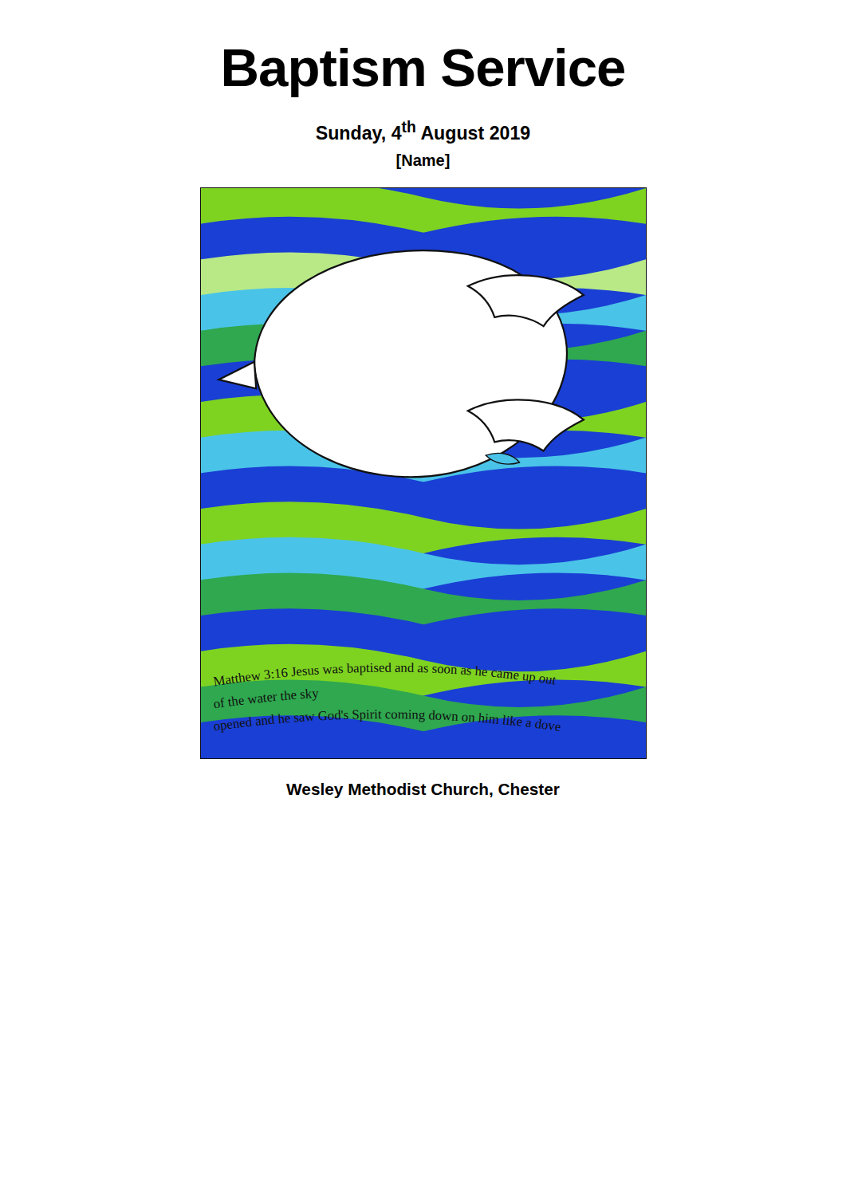Baptism Service
Sunday, 4th August 2019
[Name]
Matthew 3:16 Jesus was baptised and as soon as he came up out of the water the sky opened and he saw God's Spirit coming down on him like a dove
Wesley Methodist Church, Chester